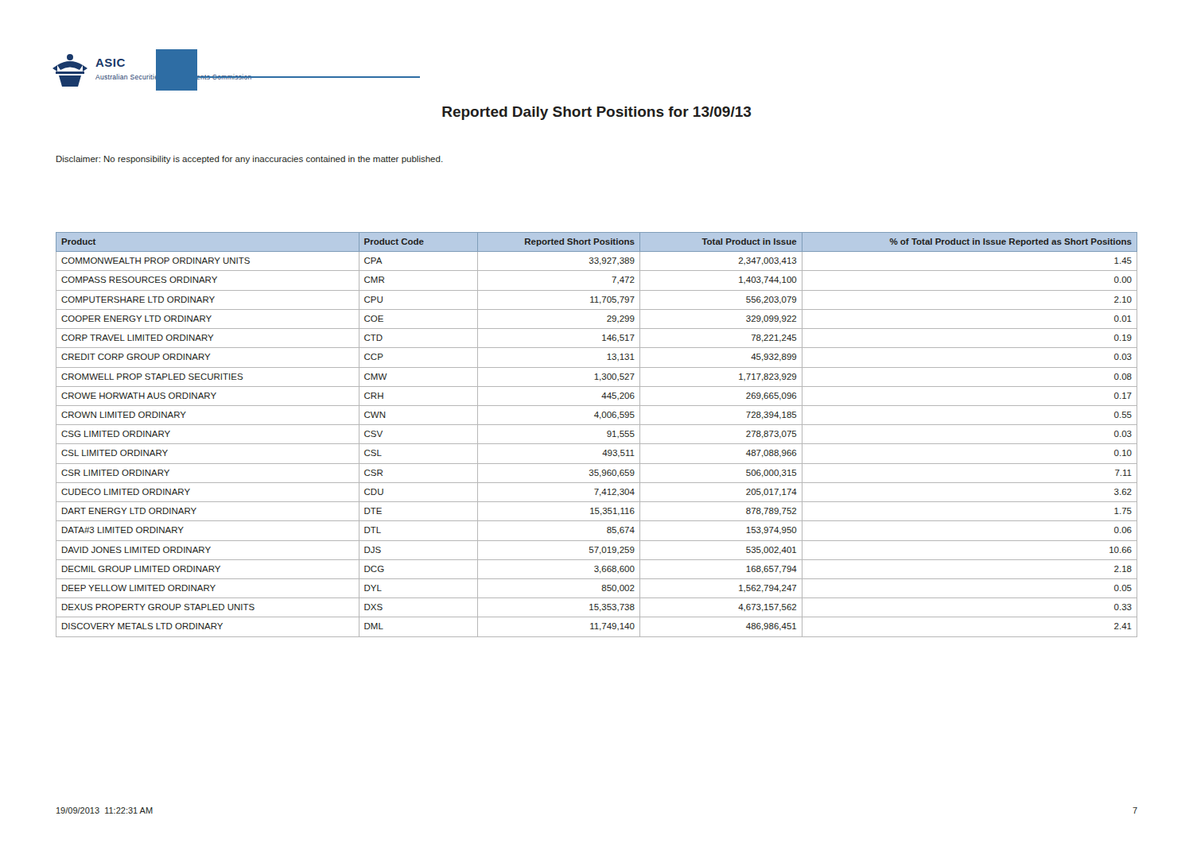ASIC
Australian Securities & Investments Commission
Reported Daily Short Positions for 13/09/13
Disclaimer: No responsibility is accepted for any inaccuracies contained in the matter published.
| Product | Product Code | Reported Short Positions | Total Product in Issue | % of Total Product in Issue Reported as Short Positions |
| --- | --- | --- | --- | --- |
| COMMONWEALTH PROP ORDINARY UNITS | CPA | 33,927,389 | 2,347,003,413 | 1.45 |
| COMPASS RESOURCES ORDINARY | CMR | 7,472 | 1,403,744,100 | 0.00 |
| COMPUTERSHARE LTD ORDINARY | CPU | 11,705,797 | 556,203,079 | 2.10 |
| COOPER ENERGY LTD ORDINARY | COE | 29,299 | 329,099,922 | 0.01 |
| CORP TRAVEL LIMITED ORDINARY | CTD | 146,517 | 78,221,245 | 0.19 |
| CREDIT CORP GROUP ORDINARY | CCP | 13,131 | 45,932,899 | 0.03 |
| CROMWELL PROP STAPLED SECURITIES | CMW | 1,300,527 | 1,717,823,929 | 0.08 |
| CROWE HORWATH AUS ORDINARY | CRH | 445,206 | 269,665,096 | 0.17 |
| CROWN LIMITED ORDINARY | CWN | 4,006,595 | 728,394,185 | 0.55 |
| CSG LIMITED ORDINARY | CSV | 91,555 | 278,873,075 | 0.03 |
| CSL LIMITED ORDINARY | CSL | 493,511 | 487,088,966 | 0.10 |
| CSR LIMITED ORDINARY | CSR | 35,960,659 | 506,000,315 | 7.11 |
| CUDECO LIMITED ORDINARY | CDU | 7,412,304 | 205,017,174 | 3.62 |
| DART ENERGY LTD ORDINARY | DTE | 15,351,116 | 878,789,752 | 1.75 |
| DATA#3 LIMITED ORDINARY | DTL | 85,674 | 153,974,950 | 0.06 |
| DAVID JONES LIMITED ORDINARY | DJS | 57,019,259 | 535,002,401 | 10.66 |
| DECMIL GROUP LIMITED ORDINARY | DCG | 3,668,600 | 168,657,794 | 2.18 |
| DEEP YELLOW LIMITED ORDINARY | DYL | 850,002 | 1,562,794,247 | 0.05 |
| DEXUS PROPERTY GROUP STAPLED UNITS | DXS | 15,353,738 | 4,673,157,562 | 0.33 |
| DISCOVERY METALS LTD ORDINARY | DML | 11,749,140 | 486,986,451 | 2.41 |
19/09/2013 11:22:31 AM 7